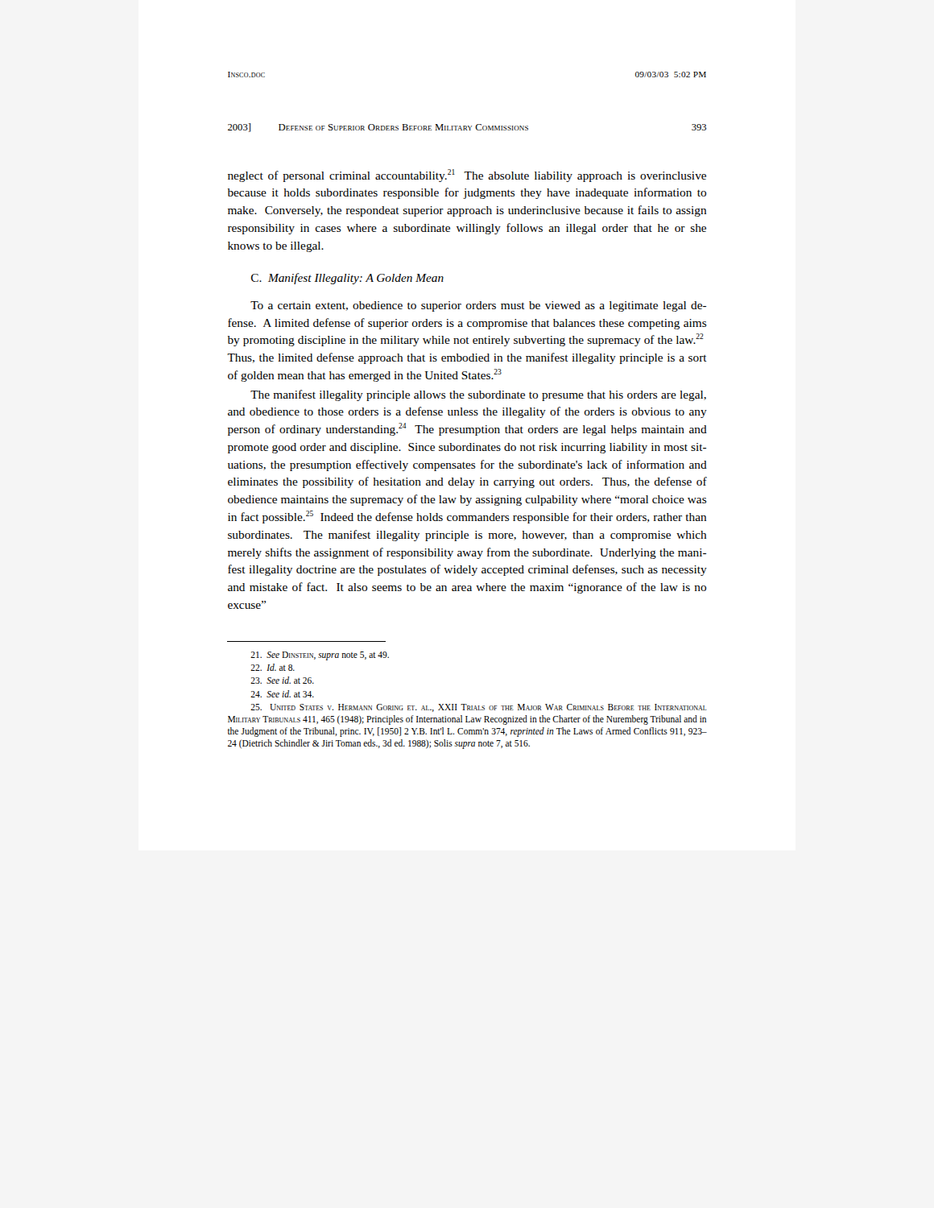Insco.doc 09/03/03 5:02 PM
2003] Defense of Superior Orders Before Military Commissions 393
neglect of personal criminal accountability.21 The absolute liability approach is overinclusive because it holds subordinates responsible for judgments they have inadequate information to make. Conversely, the respondeat superior approach is underinclusive because it fails to assign responsibility in cases where a subordinate willingly follows an illegal order that he or she knows to be illegal.
C. Manifest Illegality: A Golden Mean
To a certain extent, obedience to superior orders must be viewed as a legitimate legal defense. A limited defense of superior orders is a compromise that balances these competing aims by promoting discipline in the military while not entirely subverting the supremacy of the law.22 Thus, the limited defense approach that is embodied in the manifest illegality principle is a sort of golden mean that has emerged in the United States.23
The manifest illegality principle allows the subordinate to presume that his orders are legal, and obedience to those orders is a defense unless the illegality of the orders is obvious to any person of ordinary understanding.24 The presumption that orders are legal helps maintain and promote good order and discipline. Since subordinates do not risk incurring liability in most situations, the presumption effectively compensates for the subordinate's lack of information and eliminates the possibility of hesitation and delay in carrying out orders. Thus, the defense of obedience maintains the supremacy of the law by assigning culpability where “moral choice was in fact possible.25 Indeed the defense holds commanders responsible for their orders, rather than subordinates. The manifest illegality principle is more, however, than a compromise which merely shifts the assignment of responsibility away from the subordinate. Underlying the manifest illegality doctrine are the postulates of widely accepted criminal defenses, such as necessity and mistake of fact. It also seems to be an area where the maxim “ignorance of the law is no excuse”
21. See Dinstein, supra note 5, at 49.
22. Id. at 8.
23. See id. at 26.
24. See id. at 34.
25. United States v. Hermann Goring et. al., XXII Trials of the Major War Criminals Before the International Military Tribunals 411, 465 (1948); Principles of International Law Recognized in the Charter of the Nuremberg Tribunal and in the Judgment of the Tribunal, princ. IV, [1950] 2 Y.B. Int'l L. Comm'n 374, reprinted in The Laws of Armed Conflicts 911, 923–24 (Dietrich Schindler & Jiri Toman eds., 3d ed. 1988); Solis supra note 7, at 516.